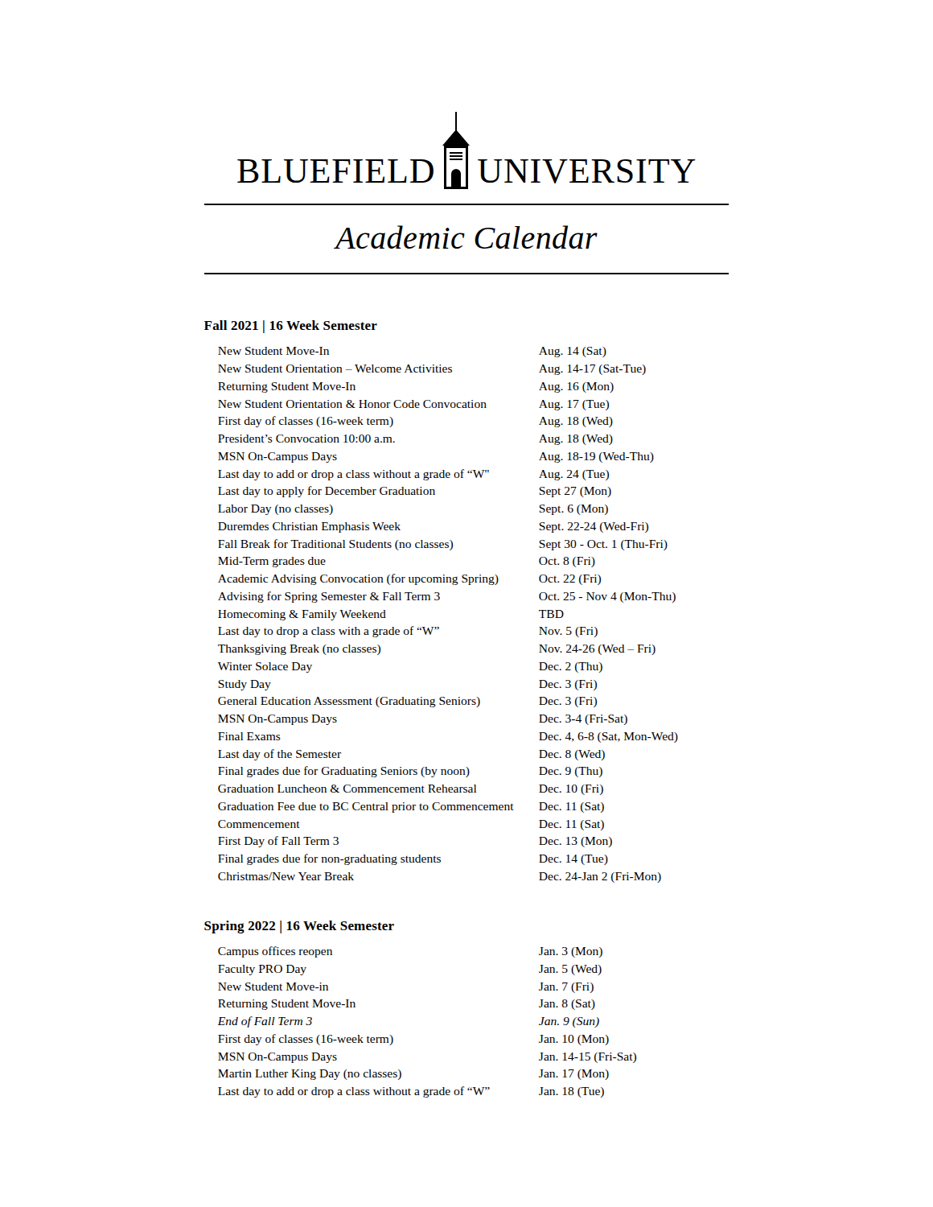BLUEFIELD UNIVERSITY
Academic Calendar
Fall 2021 | 16 Week Semester
| New Student Move-In | Aug. 14 (Sat) |
| New Student Orientation – Welcome Activities | Aug. 14-17 (Sat-Tue) |
| Returning Student Move-In | Aug. 16 (Mon) |
| New Student Orientation & Honor Code Convocation | Aug. 17 (Tue) |
| First day of classes (16-week term) | Aug. 18 (Wed) |
| President’s Convocation 10:00 a.m. | Aug. 18 (Wed) |
| MSN On-Campus Days | Aug. 18-19 (Wed-Thu) |
| Last day to add or drop a class without a grade of “W" | Aug. 24 (Tue) |
| Last day to apply for December Graduation | Sept 27 (Mon) |
| Labor Day (no classes) | Sept. 6 (Mon) |
| Duremdes Christian Emphasis Week | Sept. 22-24 (Wed-Fri) |
| Fall Break for Traditional Students (no classes) | Sept 30 - Oct. 1 (Thu-Fri) |
| Mid-Term grades due | Oct. 8 (Fri) |
| Academic Advising Convocation (for upcoming Spring) | Oct. 22 (Fri) |
| Advising for Spring Semester & Fall Term 3 | Oct. 25 - Nov 4 (Mon-Thu) |
| Homecoming & Family Weekend | TBD |
| Last day to drop a class with a grade of “W” | Nov. 5 (Fri) |
| Thanksgiving Break (no classes) | Nov. 24-26 (Wed – Fri) |
| Winter Solace Day | Dec. 2 (Thu) |
| Study Day | Dec. 3 (Fri) |
| General Education Assessment (Graduating Seniors) | Dec. 3 (Fri) |
| MSN On-Campus Days | Dec. 3-4 (Fri-Sat) |
| Final Exams | Dec. 4, 6-8 (Sat, Mon-Wed) |
| Last day of the Semester | Dec. 8 (Wed) |
| Final grades due for Graduating Seniors (by noon) | Dec. 9 (Thu) |
| Graduation Luncheon & Commencement Rehearsal | Dec. 10 (Fri) |
| Graduation Fee due to BC Central prior to Commencement | Dec. 11 (Sat) |
| Commencement | Dec. 11 (Sat) |
| First Day of Fall Term 3 | Dec. 13 (Mon) |
| Final grades due for non-graduating students | Dec. 14 (Tue) |
| Christmas/New Year Break | Dec. 24-Jan 2 (Fri-Mon) |
Spring 2022 | 16 Week Semester
| Campus offices reopen | Jan. 3 (Mon) |
| Faculty PRO Day | Jan. 5 (Wed) |
| New Student Move-in | Jan. 7 (Fri) |
| Returning Student Move-In | Jan. 8 (Sat) |
| End of Fall Term 3 | Jan. 9 (Sun) |
| First day of classes (16-week term) | Jan. 10 (Mon) |
| MSN On-Campus Days | Jan. 14-15 (Fri-Sat) |
| Martin Luther King Day (no classes) | Jan. 17 (Mon) |
| Last day to add or drop a class without a grade of “W” | Jan. 18 (Tue) |